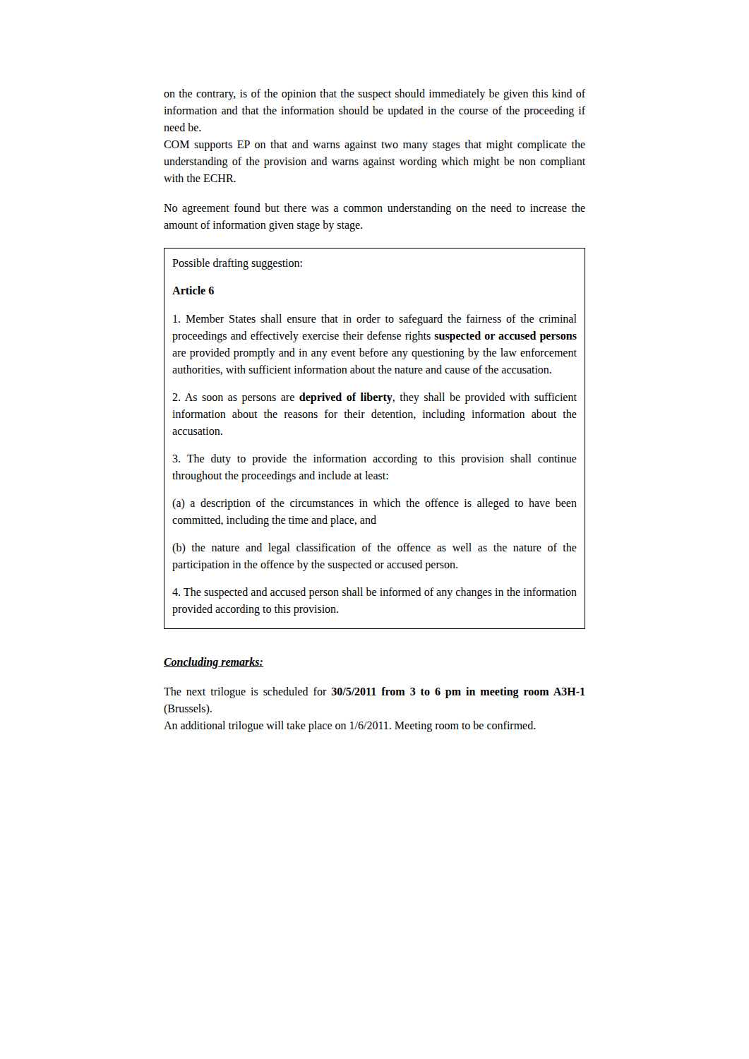on the contrary, is of the opinion that the suspect should immediately be given this kind of information and that the information should be updated in the course of the proceeding if need be.
COM supports EP on that and warns against two many stages that might complicate the understanding of the provision and warns against wording which might be non compliant with the ECHR.
No agreement found but there was a common understanding on the need to increase the amount of information given stage by stage.
Possible drafting suggestion:
Article 6
1. Member States shall ensure that in order to safeguard the fairness of the criminal proceedings and effectively exercise their defense rights suspected or accused persons are provided promptly and in any event before any questioning by the law enforcement authorities, with sufficient information about the nature and cause of the accusation.
2. As soon as persons are deprived of liberty, they shall be provided with sufficient information about the reasons for their detention, including information about the accusation.
3. The duty to provide the information according to this provision shall continue throughout the proceedings and include at least:
(a) a description of the circumstances in which the offence is alleged to have been committed, including the time and place, and
(b) the nature and legal classification of the offence as well as the nature of the participation in the offence by the suspected or accused person.
4. The suspected and accused person shall be informed of any changes in the information provided according to this provision.
Concluding remarks:
The next trilogue is scheduled for 30/5/2011 from 3 to 6 pm in meeting room A3H-1 (Brussels).
An additional trilogue will take place on 1/6/2011. Meeting room to be confirmed.